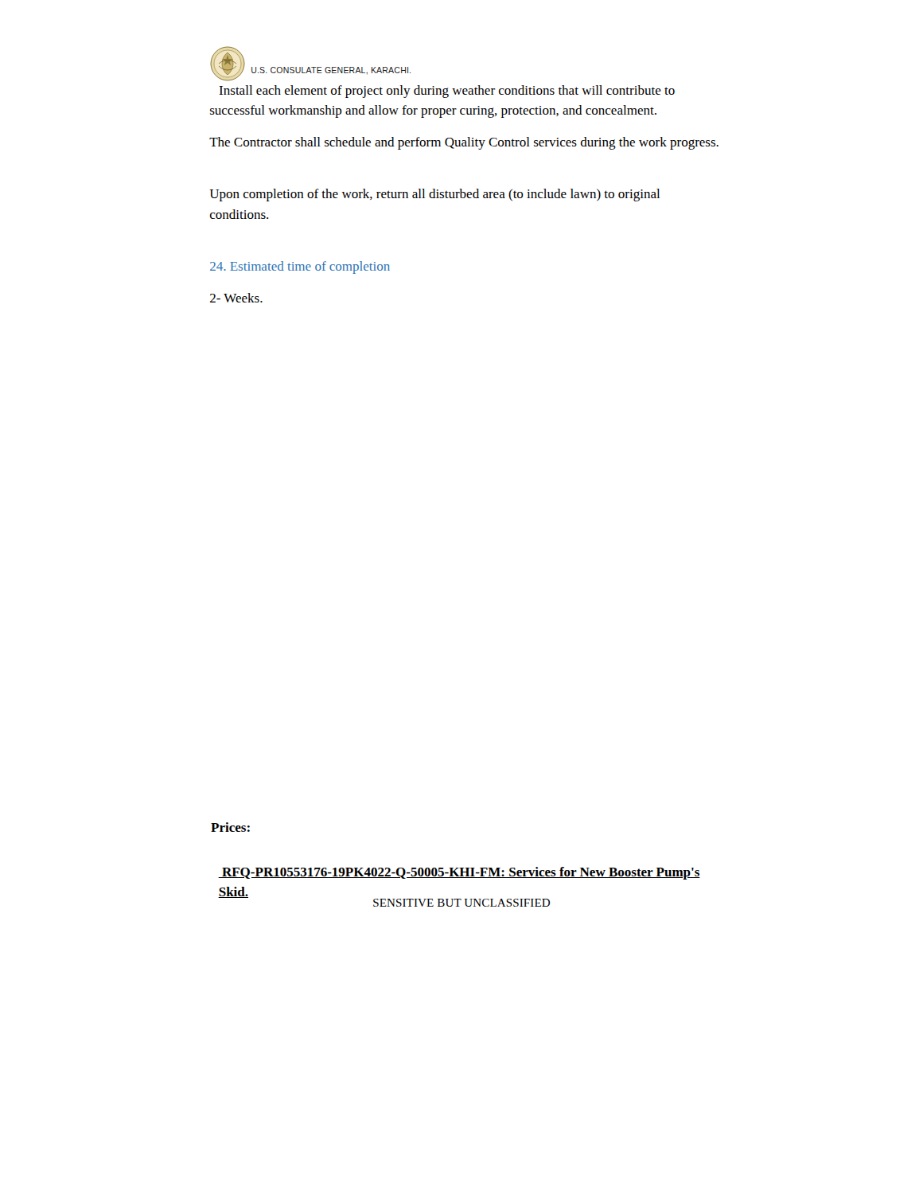U.S. CONSULATE GENERAL, KARACHI.
Install each element of project only during weather conditions that will contribute to successful workmanship and allow for proper curing, protection, and concealment.
The Contractor shall schedule and perform Quality Control services during the work progress.
Upon completion of the work, return all disturbed area (to include lawn) to original conditions.
24. Estimated time of completion
2- Weeks.
Prices:
RFQ-PR10553176-19PK4022-Q-50005-KHI-FM: Services for New Booster Pump's Skid.
SENSITIVE BUT UNCLASSIFIED